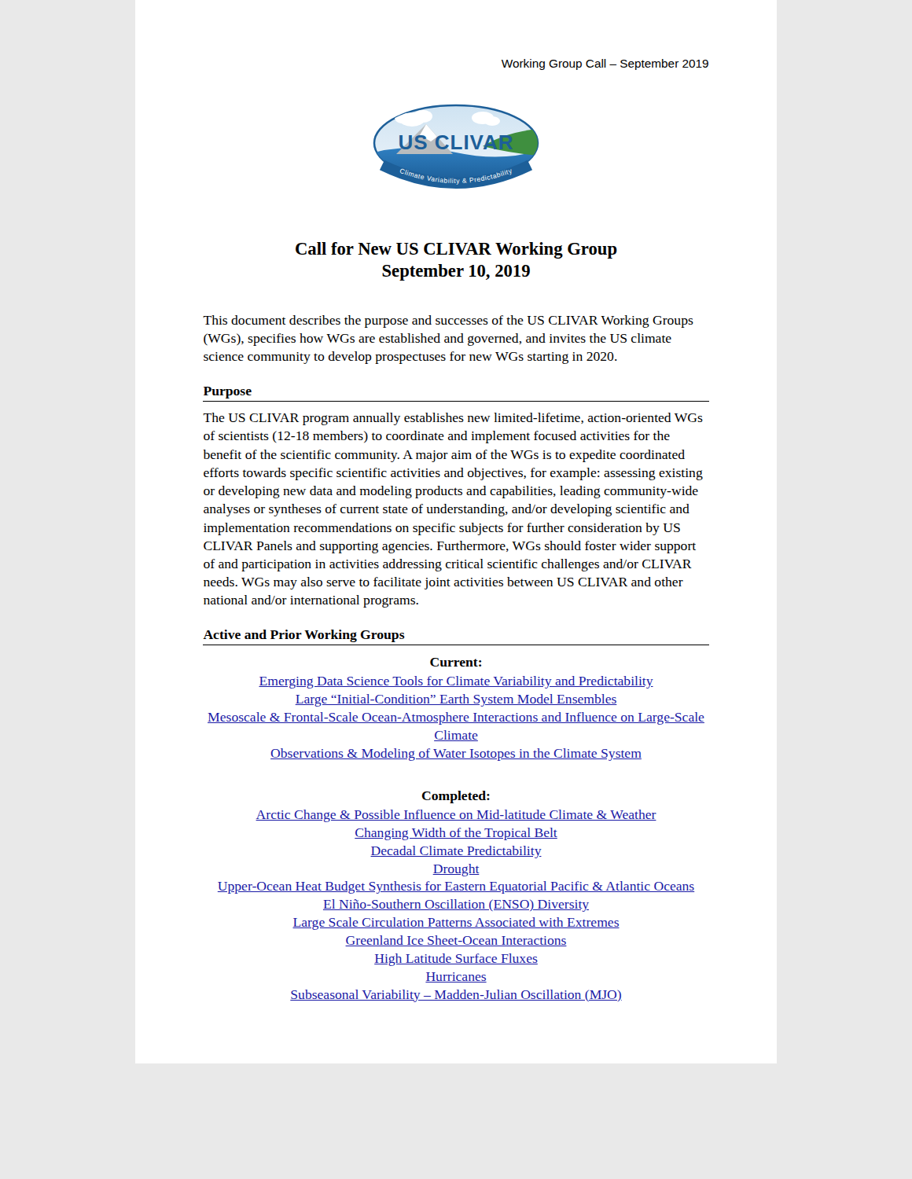Working Group Call – September 2019
US CLIVAR Climate Variability & Predictability
Call for New US CLIVAR Working Group
September 10, 2019
This document describes the purpose and successes of the US CLIVAR Working Groups (WGs), specifies how WGs are established and governed, and invites the US climate science community to develop prospectuses for new WGs starting in 2020.
Purpose
The US CLIVAR program annually establishes new limited-lifetime, action-oriented WGs of scientists (12-18 members) to coordinate and implement focused activities for the benefit of the scientific community. A major aim of the WGs is to expedite coordinated efforts towards specific scientific activities and objectives, for example: assessing existing or developing new data and modeling products and capabilities, leading community-wide analyses or syntheses of current state of understanding, and/or developing scientific and implementation recommendations on specific subjects for further consideration by US CLIVAR Panels and supporting agencies. Furthermore, WGs should foster wider support of and participation in activities addressing critical scientific challenges and/or CLIVAR needs. WGs may also serve to facilitate joint activities between US CLIVAR and other national and/or international programs.
Active and Prior Working Groups
Current:
Emerging Data Science Tools for Climate Variability and Predictability
Large “Initial-Condition” Earth System Model Ensembles
Mesoscale & Frontal-Scale Ocean-Atmosphere Interactions and Influence on Large-Scale Climate
Observations & Modeling of Water Isotopes in the Climate System
Completed:
Arctic Change & Possible Influence on Mid-latitude Climate & Weather
Changing Width of the Tropical Belt
Decadal Climate Predictability
Drought
Upper-Ocean Heat Budget Synthesis for Eastern Equatorial Pacific & Atlantic Oceans
El Niño-Southern Oscillation (ENSO) Diversity
Large Scale Circulation Patterns Associated with Extremes
Greenland Ice Sheet-Ocean Interactions
High Latitude Surface Fluxes
Hurricanes
Subseasonal Variability – Madden-Julian Oscillation (MJO)